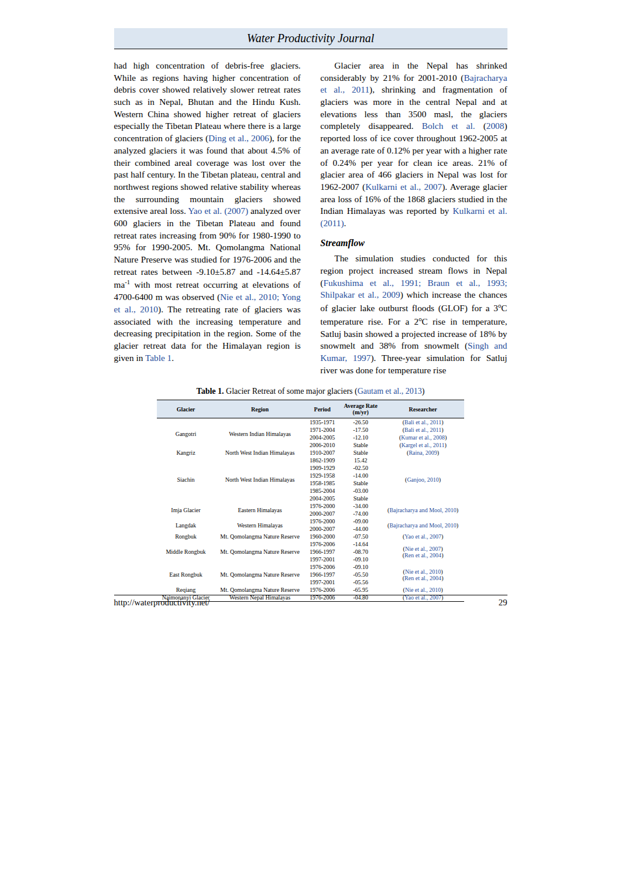Water Productivity Journal
had high concentration of debris-free glaciers. While as regions having higher concentration of debris cover showed relatively slower retreat rates such as in Nepal, Bhutan and the Hindu Kush. Western China showed higher retreat of glaciers especially the Tibetan Plateau where there is a large concentration of glaciers (Ding et al., 2006), for the analyzed glaciers it was found that about 4.5% of their combined areal coverage was lost over the past half century. In the Tibetan plateau, central and northwest regions showed relative stability whereas the surrounding mountain glaciers showed extensive areal loss. Yao et al. (2007) analyzed over 600 glaciers in the Tibetan Plateau and found retreat rates increasing from 90% for 1980-1990 to 95% for 1990-2005. Mt. Qomolangma National Nature Preserve was studied for 1976-2006 and the retreat rates between -9.10±5.87 and -14.64±5.87 ma-1 with most retreat occurring at elevations of 4700-6400 m was observed (Nie et al., 2010; Yong et al., 2010). The retreating rate of glaciers was associated with the increasing temperature and decreasing precipitation in the region. Some of the glacier retreat data for the Himalayan region is given in Table 1.
Glacier area in the Nepal has shrinked considerably by 21% for 2001-2010 (Bajracharya et al., 2011), shrinking and fragmentation of glaciers was more in the central Nepal and at elevations less than 3500 masl, the glaciers completely disappeared. Bolch et al. (2008) reported loss of ice cover throughout 1962-2005 at an average rate of 0.12% per year with a higher rate of 0.24% per year for clean ice areas. 21% of glacier area of 466 glaciers in Nepal was lost for 1962-2007 (Kulkarni et al., 2007). Average glacier area loss of 16% of the 1868 glaciers studied in the Indian Himalayas was reported by Kulkarni et al. (2011).
Streamflow
The simulation studies conducted for this region project increased stream flows in Nepal (Fukushima et al., 1991; Braun et al., 1993; Shilpakar et al., 2009) which increase the chances of glacier lake outburst floods (GLOF) for a 3oC temperature rise. For a 2oC rise in temperature, Satluj basin showed a projected increase of 18% by snowmelt and 38% from snowmelt (Singh and Kumar, 1997). Three-year simulation for Satluj river was done for temperature rise
Table 1. Glacier Retreat of some major glaciers (Gautam et al., 2013)
| Glacier | Region | Period | Average Rate (m/yr) | Researcher |
| --- | --- | --- | --- | --- |
| Gangotri | Western Indian Himalayas | 1935-1971 | -26.50 | ( Bali et al., 2011 ) |
| 1971-2004 | -17.50 | ( Bali et al., 2011 ) |
| 2004-2005 | -12.10 | ( Kumar et al., 2008 ) |
| 2006-2010 | Stable | ( Kargel et al., 2011 ) |
| Kangriz | North West Indian Himalayas | 1910-2007 | Stable | ( Raina, 2009 ) |
| Siachin | North West Indian Himalayas | 1862-1909 | 15.42 | ( Ganjoo, 2010 ) |
| 1909-1929 | -02.50 |
| 1929-1958 | -14.00 |
| 1958-1985 | Stable |
| 1985-2004 | -03.00 |
| 2004-2005 | Stable |
| Imja Glacier | Eastern Himalayas | 1976-2000 | -34.00 | ( Bajracharya and Mool, 2010 ) |
| 2000-2007 | -74.00 |
| Langdak | Western Himalayas | 1976-2000 | -09.00 | ( Bajracharya and Mool, 2010 ) |
| 2000-2007 | -44.00 |
| Rongbuk | Mt. Qomolangma Nature Reserve | 1960-2000 | -07.50 | ( Yao et al., 2007 ) |
| Middle Rongbuk | Mt. Qomolangma Nature Reserve | 1976-2006 | -14.64 | ( Nie et al., 2007 ) ( Ren et al., 2004 ) |
| 1966-1997 | -08.70 |
| 1997-2001 | -09.10 |
| East Rongbuk | Mt. Qomolangma Nature Reserve | 1976-2006 | -09.10 | ( Nie et al., 2010 ) ( Ren et al., 2004 ) |
| 1966-1997 | -05.50 |
| 1997-2001 | -05.56 |
| Reqiang | Mt. Qomolangma Nature Reserve | 1976-2006 | -65.95 | ( Nie et al., 2010 ) |
| Naimonanyi Glacier | Western Nepal Himalayas | 1976-2006 | -04.80 | ( Yao et al., 2007 ) |
http://waterproductivity.net/ 29